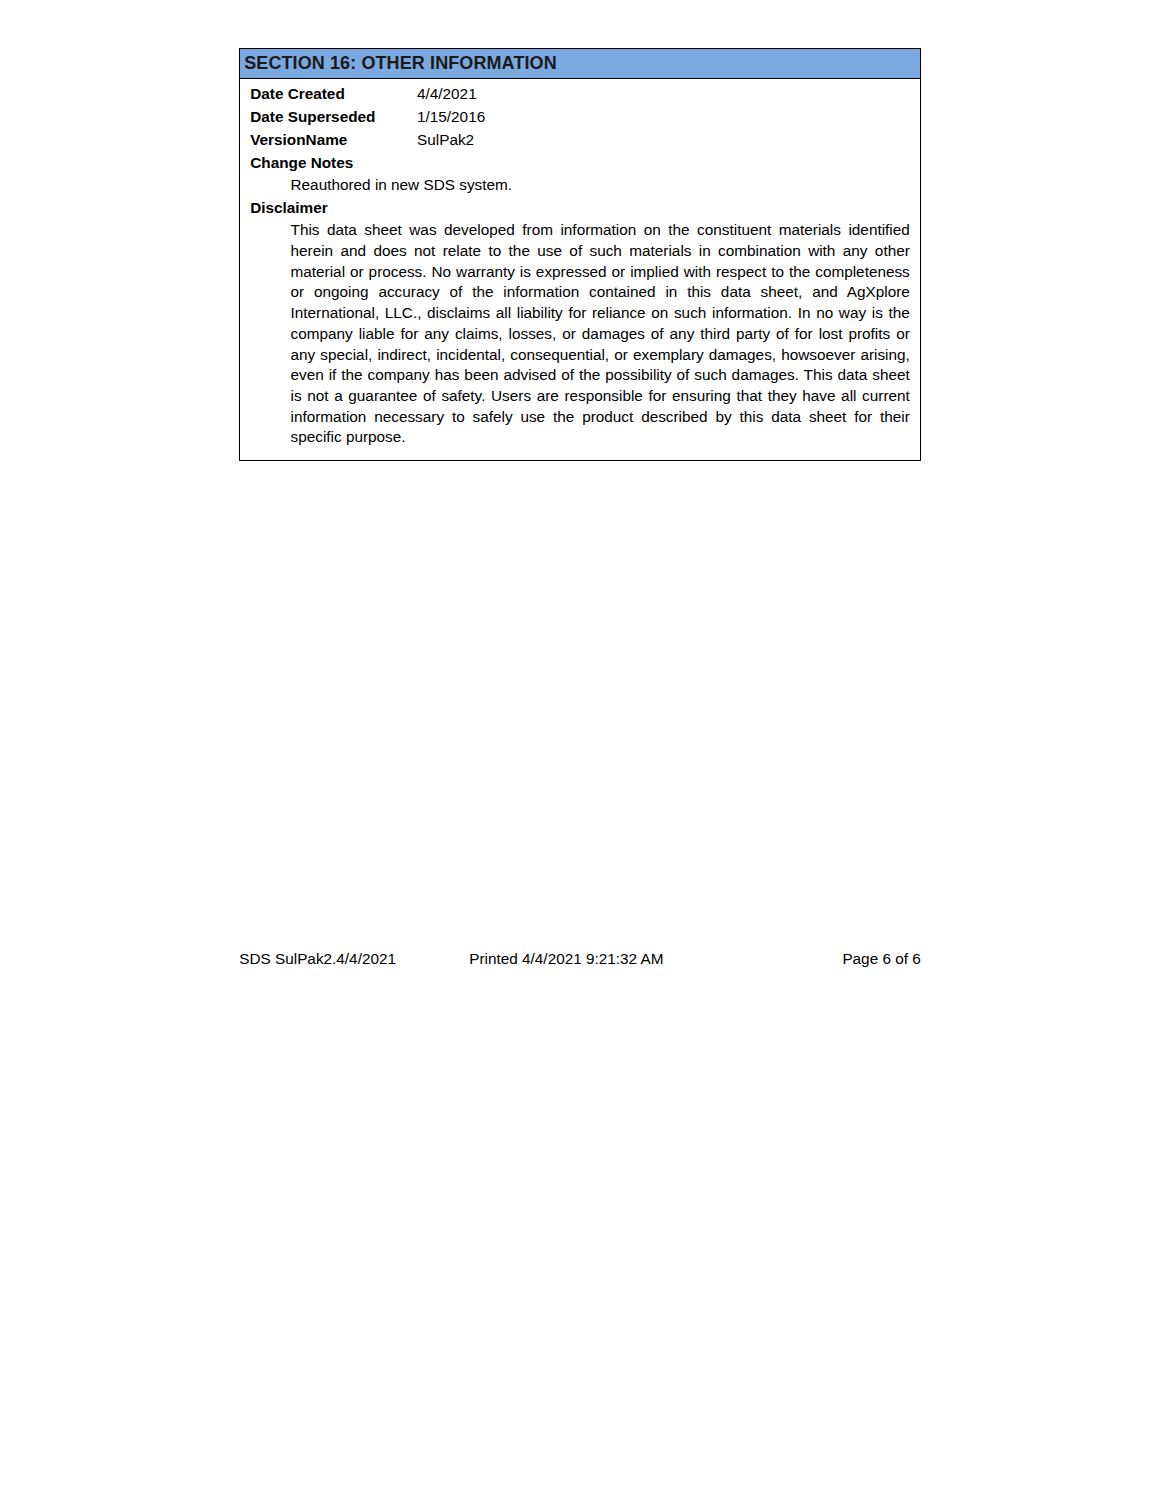SECTION 16: OTHER INFORMATION
| Date Created | 4/4/2021 |
| Date Superseded | 1/15/2016 |
| VersionName | SulPak2 |
Change Notes
Reauthored in new SDS system.
Disclaimer
This data sheet was developed from information on the constituent materials identified herein and does not relate to the use of such materials in combination with any other material or process. No warranty is expressed or implied with respect to the completeness or ongoing accuracy of the information contained in this data sheet, and AgXplore International, LLC., disclaims all liability for reliance on such information. In no way is the company liable for any claims, losses, or damages of any third party of for lost profits or any special, indirect, incidental, consequential, or exemplary damages, howsoever arising, even if the company has been advised of the possibility of such damages. This data sheet is not a guarantee of safety. Users are responsible for ensuring that they have all current information necessary to safely use the product described by this data sheet for their specific purpose.
SDS SulPak2.4/4/2021
Printed 4/4/2021 9:21:32 AM
Page 6 of 6